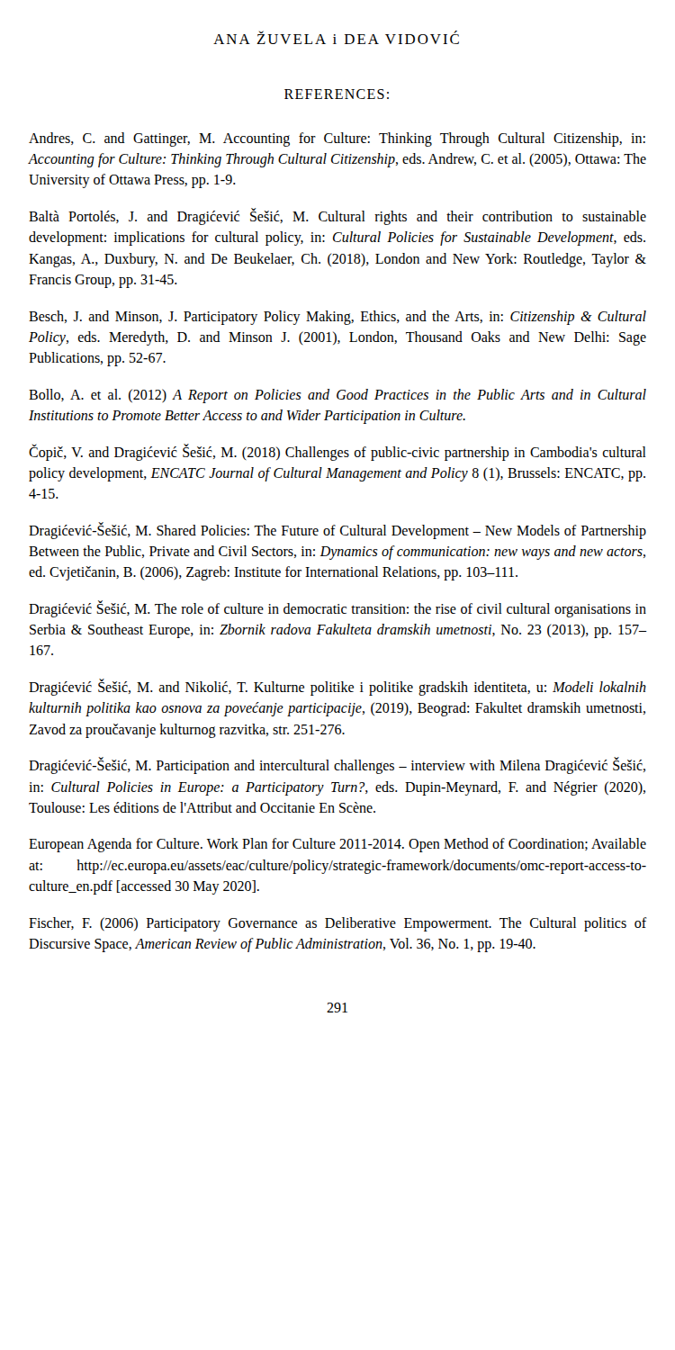ANA ŽUVELA i DEA VIDOVIĆ
REFERENCES:
Andres, C. and Gattinger, M. Accounting for Culture: Thinking Through Cultural Citizenship, in: Accounting for Culture: Thinking Through Cultural Citizenship, eds. Andrew, C. et al. (2005), Ottawa: The University of Ottawa Press, pp. 1-9.
Baltà Portolés, J. and Dragićević Šešić, M. Cultural rights and their contribution to sustainable development: implications for cultural policy, in: Cultural Policies for Sustainable Development, eds. Kangas, A., Duxbury, N. and De Beukelaer, Ch. (2018), London and New York: Routledge, Taylor & Francis Group, pp. 31-45.
Besch, J. and Minson, J. Participatory Policy Making, Ethics, and the Arts, in: Citizenship & Cultural Policy, eds. Meredyth, D. and Minson J. (2001), London, Thousand Oaks and New Delhi: Sage Publications, pp. 52-67.
Bollo, A. et al. (2012) A Report on Policies and Good Practices in the Public Arts and in Cultural Institutions to Promote Better Access to and Wider Participation in Culture.
Čopič, V. and Dragićević Šešić, M. (2018) Challenges of public-civic partnership in Cambodia's cultural policy development, ENCATC Journal of Cultural Management and Policy 8 (1), Brussels: ENCATC, pp. 4-15.
Dragićević-Šešić, M. Shared Policies: The Future of Cultural Development – New Models of Partnership Between the Public, Private and Civil Sectors, in: Dynamics of communication: new ways and new actors, ed. Cvjetičanin, B. (2006), Zagreb: Institute for International Relations, pp. 103–111.
Dragićević Šešić, M. The role of culture in democratic transition: the rise of civil cultural organisations in Serbia & Southeast Europe, in: Zbornik radova Fakulteta dramskih umetnosti, No. 23 (2013), pp. 157–167.
Dragićević Šešić, M. and Nikolić, T. Kulturne politike i politike gradskih identiteta, u: Modeli lokalnih kulturnih politika kao osnova za povećanje participacije, (2019), Beograd: Fakultet dramskih umetnosti, Zavod za proučavanje kulturnog razvitka, str. 251-276.
Dragićević-Šešić, M. Participation and intercultural challenges – interview with Milena Dragićević Šešić, in: Cultural Policies in Europe: a Participatory Turn?, eds. Dupin-Meynard, F. and Négrier (2020), Toulouse: Les éditions de l'Attribut and Occitanie En Scène.
European Agenda for Culture. Work Plan for Culture 2011-2014. Open Method of Coordination; Available at: http://ec.europa.eu/assets/eac/culture/policy/strategic-framework/documents/omc-report-access-to-culture_en.pdf [accessed 30 May 2020].
Fischer, F. (2006) Participatory Governance as Deliberative Empowerment. The Cultural politics of Discursive Space, American Review of Public Administration, Vol. 36, No. 1, pp. 19-40.
291